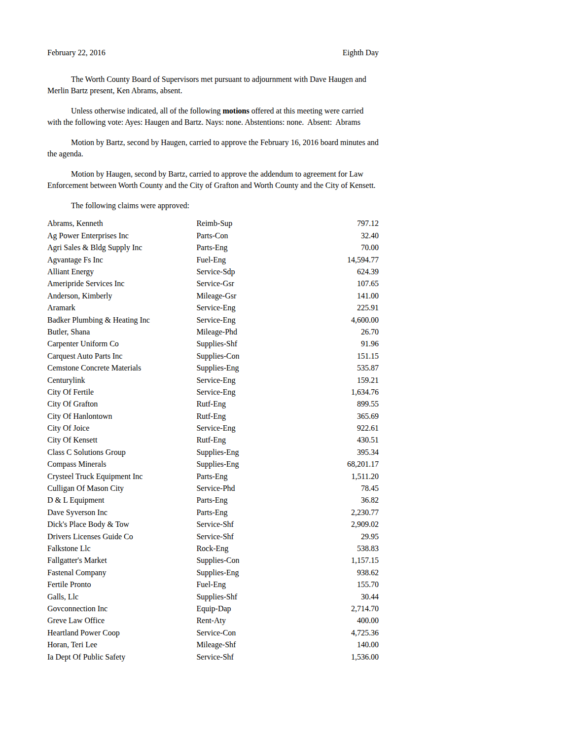February 22, 2016 Eighth Day
The Worth County Board of Supervisors met pursuant to adjournment with Dave Haugen and Merlin Bartz present, Ken Abrams, absent.
Unless otherwise indicated, all of the following motions offered at this meeting were carried with the following vote: Ayes: Haugen and Bartz. Nays: none. Abstentions: none. Absent: Abrams
Motion by Bartz, second by Haugen, carried to approve the February 16, 2016 board minutes and the agenda.
Motion by Haugen, second by Bartz, carried to approve the addendum to agreement for Law Enforcement between Worth County and the City of Grafton and Worth County and the City of Kensett.
The following claims were approved:
| Abrams, Kenneth | Reimb-Sup | 797.12 |
| Ag Power Enterprises Inc | Parts-Con | 32.40 |
| Agri Sales & Bldg Supply Inc | Parts-Eng | 70.00 |
| Agvantage Fs Inc | Fuel-Eng | 14,594.77 |
| Alliant Energy | Service-Sdp | 624.39 |
| Ameripride Services Inc | Service-Gsr | 107.65 |
| Anderson, Kimberly | Mileage-Gsr | 141.00 |
| Aramark | Service-Eng | 225.91 |
| Badker Plumbing & Heating Inc | Service-Eng | 4,600.00 |
| Butler, Shana | Mileage-Phd | 26.70 |
| Carpenter Uniform Co | Supplies-Shf | 91.96 |
| Carquest Auto Parts Inc | Supplies-Con | 151.15 |
| Cemstone Concrete Materials | Supplies-Eng | 535.87 |
| Centurylink | Service-Eng | 159.21 |
| City Of Fertile | Service-Eng | 1,634.76 |
| City Of Grafton | Rutf-Eng | 899.55 |
| City Of Hanlontown | Rutf-Eng | 365.69 |
| City Of Joice | Service-Eng | 922.61 |
| City Of Kensett | Rutf-Eng | 430.51 |
| Class C Solutions Group | Supplies-Eng | 395.34 |
| Compass Minerals | Supplies-Eng | 68,201.17 |
| Crysteel Truck Equipment Inc | Parts-Eng | 1,511.20 |
| Culligan Of Mason City | Service-Phd | 78.45 |
| D & L Equipment | Parts-Eng | 36.82 |
| Dave Syverson Inc | Parts-Eng | 2,230.77 |
| Dick's Place Body & Tow | Service-Shf | 2,909.02 |
| Drivers Licenses Guide Co | Service-Shf | 29.95 |
| Falkstone Llc | Rock-Eng | 538.83 |
| Fallgatter's Market | Supplies-Con | 1,157.15 |
| Fastenal Company | Supplies-Eng | 938.62 |
| Fertile Pronto | Fuel-Eng | 155.70 |
| Galls, Llc | Supplies-Shf | 30.44 |
| Govconnection Inc | Equip-Dap | 2,714.70 |
| Greve Law Office | Rent-Aty | 400.00 |
| Heartland Power Coop | Service-Con | 4,725.36 |
| Horan, Teri Lee | Mileage-Shf | 140.00 |
| Ia Dept Of Public Safety | Service-Shf | 1,536.00 |